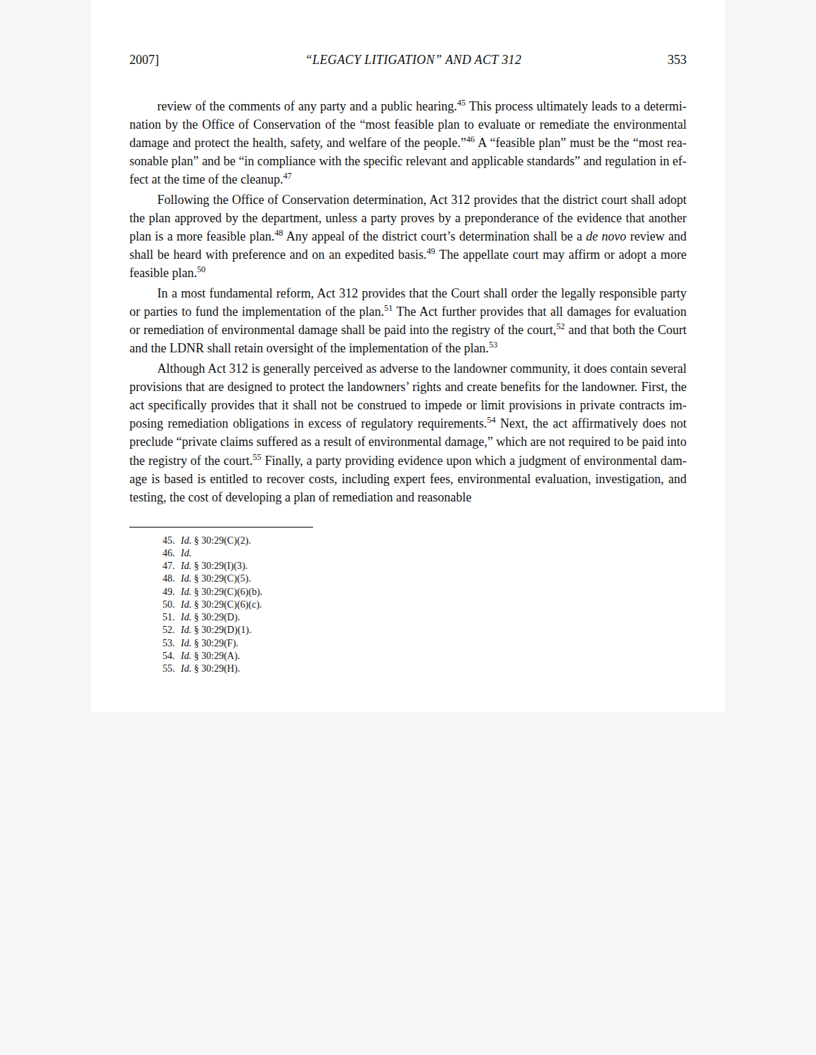2007] “Legacy Litigation” and Act 312 353
review of the comments of any party and a public hearing.45 This process ultimately leads to a determination by the Office of Conservation of the “most feasible plan to evaluate or remediate the environmental damage and protect the health, safety, and welfare of the people.”46 A “feasible plan” must be the “most reasonable plan” and be “in compliance with the specific relevant and applicable standards” and regulation in effect at the time of the cleanup.47
Following the Office of Conservation determination, Act 312 provides that the district court shall adopt the plan approved by the department, unless a party proves by a preponderance of the evidence that another plan is a more feasible plan.48 Any appeal of the district court’s determination shall be a de novo review and shall be heard with preference and on an expedited basis.49 The appellate court may affirm or adopt a more feasible plan.50
In a most fundamental reform, Act 312 provides that the Court shall order the legally responsible party or parties to fund the implementation of the plan.51 The Act further provides that all damages for evaluation or remediation of environmental damage shall be paid into the registry of the court,52 and that both the Court and the LDNR shall retain oversight of the implementation of the plan.53
Although Act 312 is generally perceived as adverse to the landowner community, it does contain several provisions that are designed to protect the landowners’ rights and create benefits for the landowner. First, the act specifically provides that it shall not be construed to impede or limit provisions in private contracts imposing remediation obligations in excess of regulatory requirements.54 Next, the act affirmatively does not preclude “private claims suffered as a result of environmental damage,” which are not required to be paid into the registry of the court.55 Finally, a party providing evidence upon which a judgment of environmental damage is based is entitled to recover costs, including expert fees, environmental evaluation, investigation, and testing, the cost of developing a plan of remediation and reasonable
45. Id. § 30:29(C)(2).
46. Id.
47. Id. § 30:29(I)(3).
48. Id. § 30:29(C)(5).
49. Id. § 30:29(C)(6)(b).
50. Id. § 30:29(C)(6)(c).
51. Id. § 30:29(D).
52. Id. § 30:29(D)(1).
53. Id. § 30:29(F).
54. Id. § 30:29(A).
55. Id. § 30:29(H).